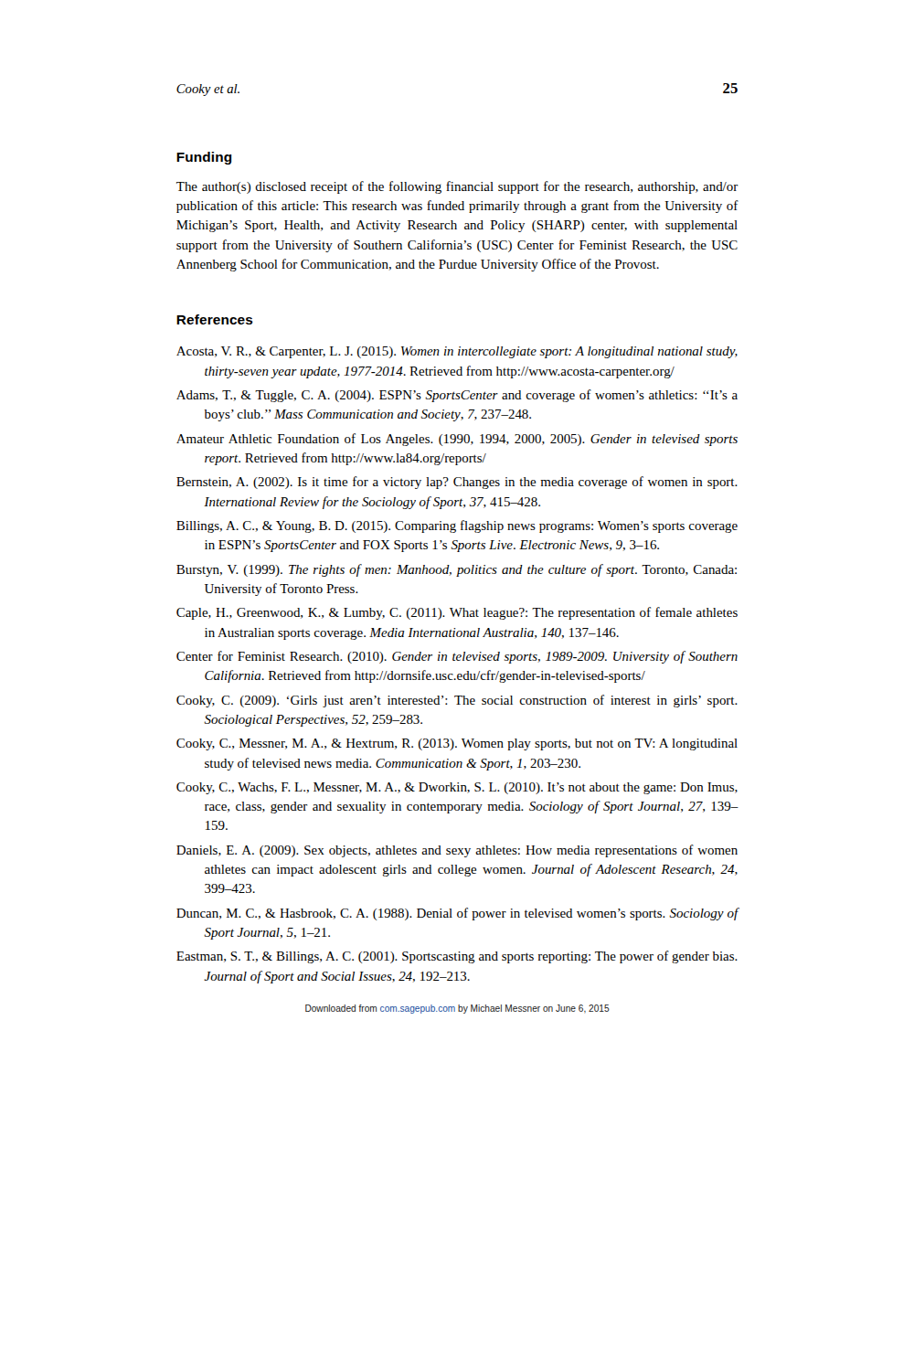Cooky et al.
25
Funding
The author(s) disclosed receipt of the following financial support for the research, authorship, and/or publication of this article: This research was funded primarily through a grant from the University of Michigan’s Sport, Health, and Activity Research and Policy (SHARP) center, with supplemental support from the University of Southern California’s (USC) Center for Feminist Research, the USC Annenberg School for Communication, and the Purdue University Office of the Provost.
References
Acosta, V. R., & Carpenter, L. J. (2015). Women in intercollegiate sport: A longitudinal national study, thirty-seven year update, 1977-2014. Retrieved from http://www.acosta-carpenter.org/
Adams, T., & Tuggle, C. A. (2004). ESPN’s SportsCenter and coverage of women’s athletics: ‘‘It’s a boys’ club.’’ Mass Communication and Society, 7, 237–248.
Amateur Athletic Foundation of Los Angeles. (1990, 1994, 2000, 2005). Gender in televised sports report. Retrieved from http://www.la84.org/reports/
Bernstein, A. (2002). Is it time for a victory lap? Changes in the media coverage of women in sport. International Review for the Sociology of Sport, 37, 415–428.
Billings, A. C., & Young, B. D. (2015). Comparing flagship news programs: Women’s sports coverage in ESPN’s SportsCenter and FOX Sports 1’s Sports Live. Electronic News, 9, 3–16.
Burstyn, V. (1999). The rights of men: Manhood, politics and the culture of sport. Toronto, Canada: University of Toronto Press.
Caple, H., Greenwood, K., & Lumby, C. (2011). What league?: The representation of female athletes in Australian sports coverage. Media International Australia, 140, 137–146.
Center for Feminist Research. (2010). Gender in televised sports, 1989-2009. University of Southern California. Retrieved from http://dornsife.usc.edu/cfr/gender-in-televised-sports/
Cooky, C. (2009). ‘Girls just aren’t interested’: The social construction of interest in girls’ sport. Sociological Perspectives, 52, 259–283.
Cooky, C., Messner, M. A., & Hextrum, R. (2013). Women play sports, but not on TV: A longitudinal study of televised news media. Communication & Sport, 1, 203–230.
Cooky, C., Wachs, F. L., Messner, M. A., & Dworkin, S. L. (2010). It’s not about the game: Don Imus, race, class, gender and sexuality in contemporary media. Sociology of Sport Journal, 27, 139–159.
Daniels, E. A. (2009). Sex objects, athletes and sexy athletes: How media representations of women athletes can impact adolescent girls and college women. Journal of Adolescent Research, 24, 399–423.
Duncan, M. C., & Hasbrook, C. A. (1988). Denial of power in televised women’s sports. Sociology of Sport Journal, 5, 1–21.
Eastman, S. T., & Billings, A. C. (2001). Sportscasting and sports reporting: The power of gender bias. Journal of Sport and Social Issues, 24, 192–213.
Downloaded from com.sagepub.com by Michael Messner on June 6, 2015